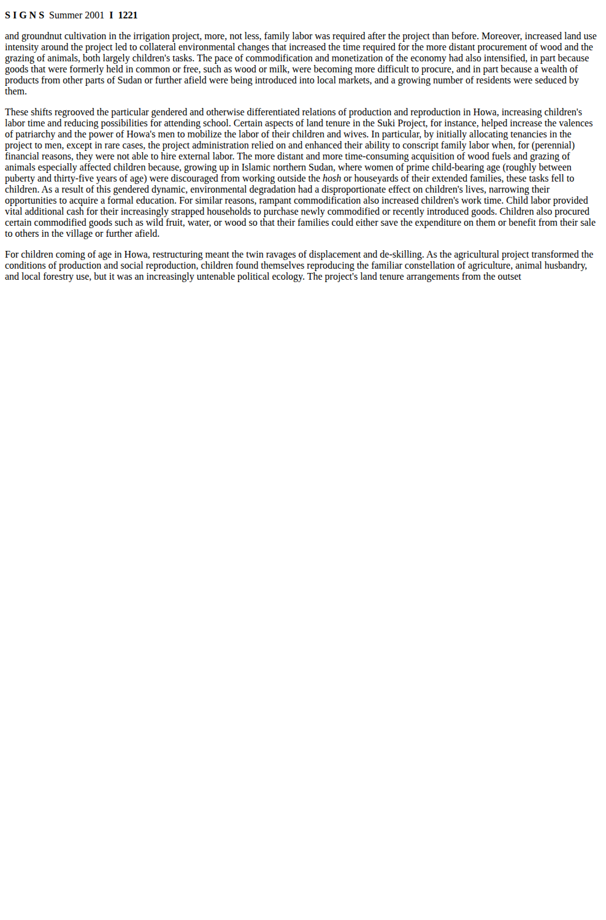S I G N S Summer 2001 I 1221
and groundnut cultivation in the irrigation project, more, not less, family labor was required after the project than before. Moreover, increased land use intensity around the project led to collateral environmental changes that increased the time required for the more distant procurement of wood and the grazing of animals, both largely children's tasks. The pace of commodification and monetization of the economy had also intensified, in part because goods that were formerly held in common or free, such as wood or milk, were becoming more difficult to procure, and in part because a wealth of products from other parts of Sudan or further afield were being introduced into local markets, and a growing number of residents were seduced by them.
These shifts regrooved the particular gendered and otherwise differentiated relations of production and reproduction in Howa, increasing children's labor time and reducing possibilities for attending school. Certain aspects of land tenure in the Suki Project, for instance, helped increase the valences of patriarchy and the power of Howa's men to mobilize the labor of their children and wives. In particular, by initially allocating tenancies in the project to men, except in rare cases, the project administration relied on and enhanced their ability to conscript family labor when, for (perennial) financial reasons, they were not able to hire external labor. The more distant and more time-consuming acquisition of wood fuels and grazing of animals especially affected children because, growing up in Islamic northern Sudan, where women of prime child-bearing age (roughly between puberty and thirty-five years of age) were discouraged from working outside the hosh or houseyards of their extended families, these tasks fell to children. As a result of this gendered dynamic, environmental degradation had a disproportionate effect on children's lives, narrowing their opportunities to acquire a formal education. For similar reasons, rampant commodification also increased children's work time. Child labor provided vital additional cash for their increasingly strapped households to purchase newly commodified or recently introduced goods. Children also procured certain commodified goods such as wild fruit, water, or wood so that their families could either save the expenditure on them or benefit from their sale to others in the village or further afield.
For children coming of age in Howa, restructuring meant the twin ravages of displacement and de-skilling. As the agricultural project transformed the conditions of production and social reproduction, children found themselves reproducing the familiar constellation of agriculture, animal husbandry, and local forestry use, but it was an increasingly untenable political ecology. The project's land tenure arrangements from the outset